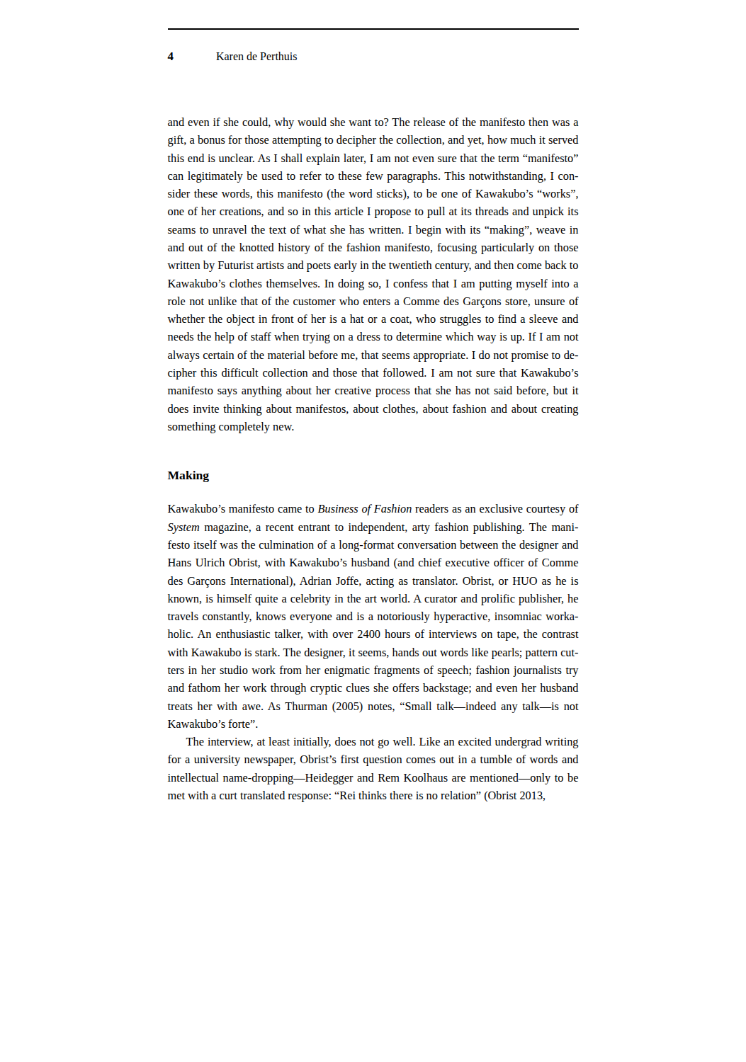4 Karen de Perthuis
and even if she could, why would she want to? The release of the manifesto then was a gift, a bonus for those attempting to decipher the collection, and yet, how much it served this end is unclear. As I shall explain later, I am not even sure that the term “manifesto” can legitimately be used to refer to these few paragraphs. This notwithstanding, I consider these words, this manifesto (the word sticks), to be one of Kawakubo’s “works”, one of her creations, and so in this article I propose to pull at its threads and unpick its seams to unravel the text of what she has written. I begin with its “making”, weave in and out of the knotted history of the fashion manifesto, focusing particularly on those written by Futurist artists and poets early in the twentieth century, and then come back to Kawakubo’s clothes themselves. In doing so, I confess that I am putting myself into a role not unlike that of the customer who enters a Comme des Garçons store, unsure of whether the object in front of her is a hat or a coat, who struggles to find a sleeve and needs the help of staff when trying on a dress to determine which way is up. If I am not always certain of the material before me, that seems appropriate. I do not promise to decipher this difficult collection and those that followed. I am not sure that Kawakubo’s manifesto says anything about her creative process that she has not said before, but it does invite thinking about manifestos, about clothes, about fashion and about creating something completely new.
Making
Kawakubo’s manifesto came to Business of Fashion readers as an exclusive courtesy of System magazine, a recent entrant to independent, arty fashion publishing. The manifesto itself was the culmination of a long-format conversation between the designer and Hans Ulrich Obrist, with Kawakubo’s husband (and chief executive officer of Comme des Garçons International), Adrian Joffe, acting as translator. Obrist, or HUO as he is known, is himself quite a celebrity in the art world. A curator and prolific publisher, he travels constantly, knows everyone and is a notoriously hyperactive, insomniac workaholic. An enthusiastic talker, with over 2400 hours of interviews on tape, the contrast with Kawakubo is stark. The designer, it seems, hands out words like pearls; pattern cutters in her studio work from her enigmatic fragments of speech; fashion journalists try and fathom her work through cryptic clues she offers backstage; and even her husband treats her with awe. As Thurman (2005) notes, “Small talk—indeed any talk—is not Kawakubo’s forte”.
The interview, at least initially, does not go well. Like an excited undergrad writing for a university newspaper, Obrist’s first question comes out in a tumble of words and intellectual name-dropping—Heidegger and Rem Koolhaus are mentioned—only to be met with a curt translated response: “Rei thinks there is no relation” (Obrist 2013,